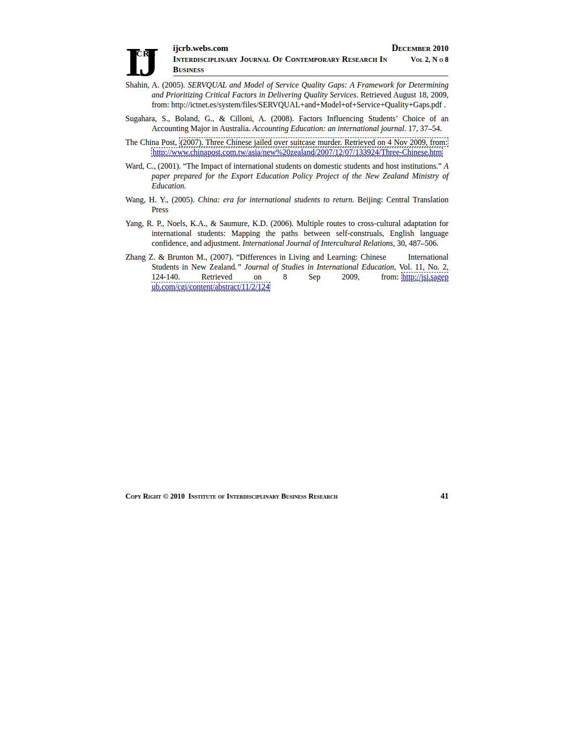IJ JCRB
ijcrb.webs.com December 2010
Interdisciplinary Journal Of Contemporary Research In Business Vol 2, N o 8
Shahin, A. (2005). SERVQUAL and Model of Service Quality Gaps: A Framework for Determining and Prioritizing Critical Factors in Delivering Quality Services. Retrieved August 18, 2009, from: http://ictnet.es/system/files/SERVQUAL+and+Model+of+Service+Quality+Gaps.pdf .
Sugahara, S., Boland, G., & Cilloni, A. (2008). Factors Influencing Students’ Choice of an Accounting Major in Australia. Accounting Education: an international journal. 17, 37–54.
The China Post, (2007). Three Chinese jailed over suitcase murder. Retrieved on 4 Nov 2009, from: http://www.chinapost.com.tw/asia/new%20zealand/2007/12/07/133924/Three-Chinese.htm
Ward, C., (2001). “The Impact of international students on domestic students and host institutions.” A paper prepared for the Export Education Policy Project of the New Zealand Ministry of Education.
Wang, H. Y., (2005). China: era for international students to return. Beijing: Central Translation Press
Yang, R. P., Noels, K.A., & Saumure, K.D. (2006). Multiple routes to cross-cultural adaptation for international students: Mapping the paths between self-construals, English language confidence, and adjustment. International Journal of Intercultural Relations, 30, 487–506.
Zhang Z. & Brunton M., (2007). “Differences in Living and Learning: Chinese International Students in New Zealand.” Journal of Studies in International Education, Vol. 11, No. 2, 124-140. Retrieved on 8 Sep 2009, from: http://jsi.sagepub.com/cgi/content/abstract/11/2/124
Copy Right © 2010 Institute of Interdisciplinary Business Research 41